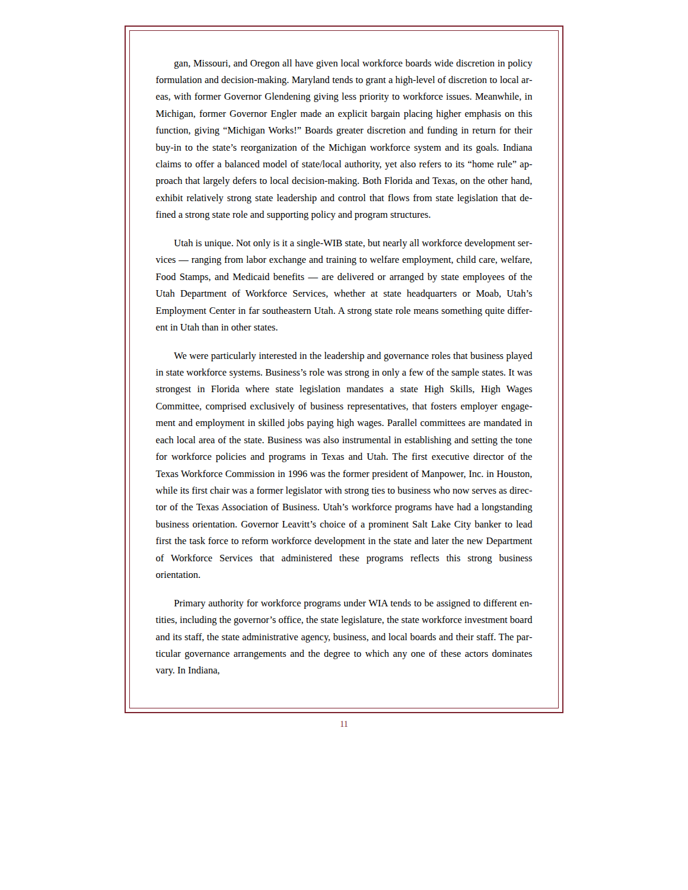gan, Missouri, and Oregon all have given local workforce boards wide discretion in policy formulation and decision-making. Maryland tends to grant a high-level of discretion to local areas, with former Governor Glendening giving less priority to workforce issues. Meanwhile, in Michigan, former Governor Engler made an explicit bargain placing higher emphasis on this function, giving “Michigan Works!” Boards greater discretion and funding in return for their buy-in to the state’s reorganization of the Michigan workforce system and its goals. Indiana claims to offer a balanced model of state/local authority, yet also refers to its “home rule” approach that largely defers to local decision-making. Both Florida and Texas, on the other hand, exhibit relatively strong state leadership and control that flows from state legislation that defined a strong state role and supporting policy and program structures.
Utah is unique. Not only is it a single-WIB state, but nearly all workforce development services — ranging from labor exchange and training to welfare employment, child care, welfare, Food Stamps, and Medicaid benefits — are delivered or arranged by state employees of the Utah Department of Workforce Services, whether at state headquarters or Moab, Utah’s Employment Center in far southeastern Utah. A strong state role means something quite different in Utah than in other states.
We were particularly interested in the leadership and governance roles that business played in state workforce systems. Business’s role was strong in only a few of the sample states. It was strongest in Florida where state legislation mandates a state High Skills, High Wages Committee, comprised exclusively of business representatives, that fosters employer engagement and employment in skilled jobs paying high wages. Parallel committees are mandated in each local area of the state. Business was also instrumental in establishing and setting the tone for workforce policies and programs in Texas and Utah. The first executive director of the Texas Workforce Commission in 1996 was the former president of Manpower, Inc. in Houston, while its first chair was a former legislator with strong ties to business who now serves as director of the Texas Association of Business. Utah’s workforce programs have had a longstanding business orientation. Governor Leavitt’s choice of a prominent Salt Lake City banker to lead first the task force to reform workforce development in the state and later the new Department of Workforce Services that administered these programs reflects this strong business orientation.
Primary authority for workforce programs under WIA tends to be assigned to different entities, including the governor’s office, the state legislature, the state workforce investment board and its staff, the state administrative agency, business, and local boards and their staff. The particular governance arrangements and the degree to which any one of these actors dominates vary. In Indiana,
11